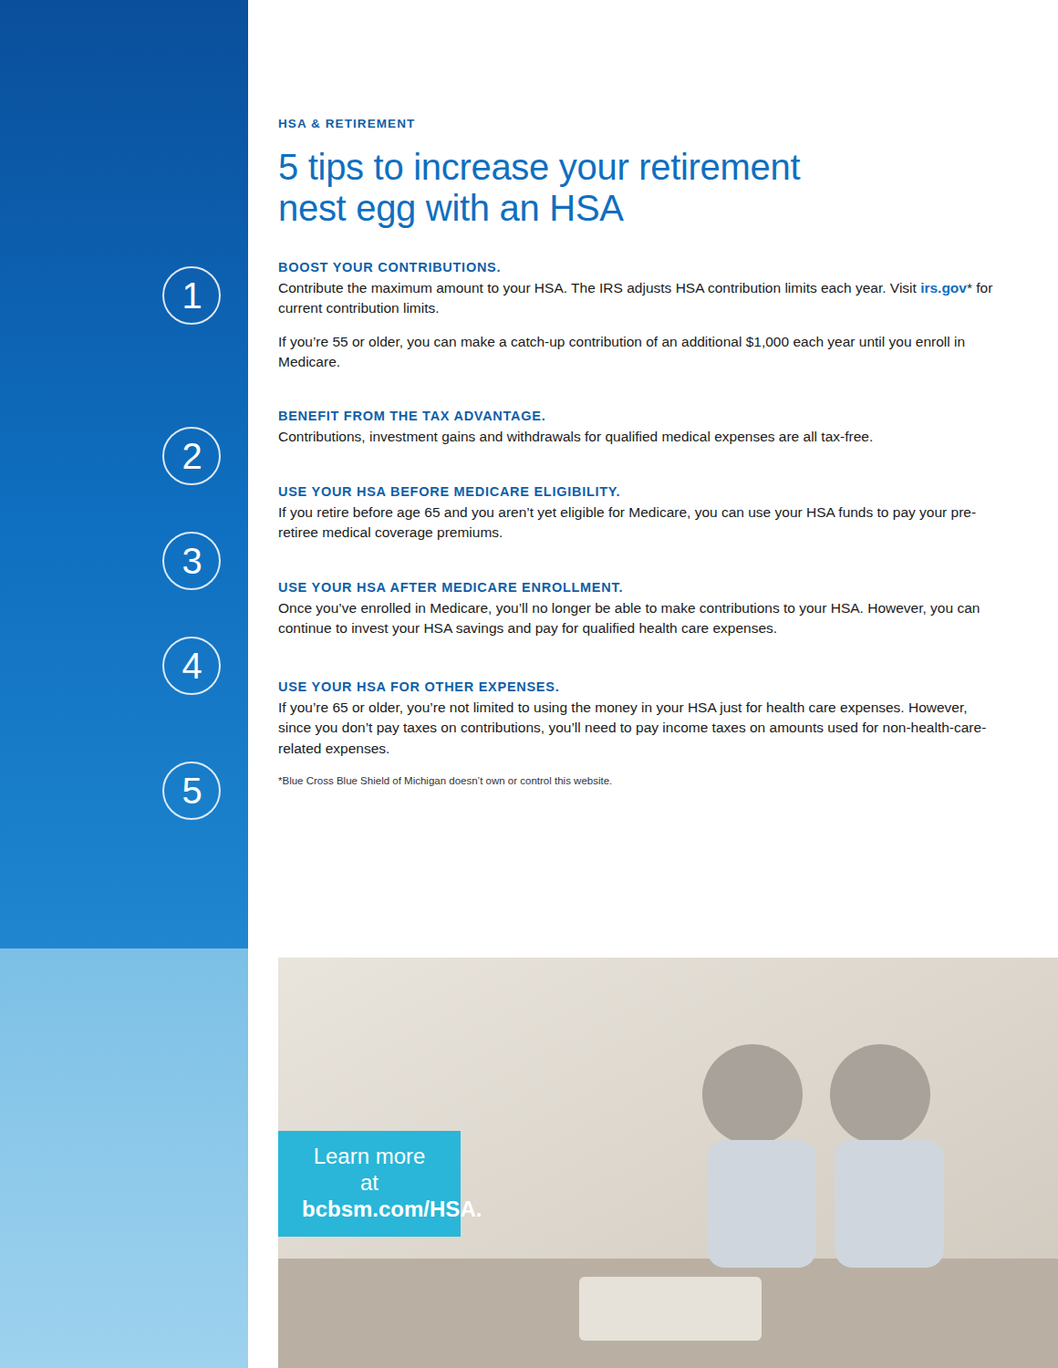1
2
3
4
5
HSA & RETIREMENT
5 tips to increase your retirement
nest egg with an HSA
BOOST YOUR CONTRIBUTIONS.
Contribute the maximum amount to your HSA. The IRS adjusts HSA contribution limits each year. Visit irs.gov* for current contribution limits.
If you’re 55 or older, you can make a catch-up contribution of an additional $1,000 each year until you enroll in Medicare.
BENEFIT FROM THE TAX ADVANTAGE.
Contributions, investment gains and withdrawals for qualified medical expenses are all tax-free.
USE YOUR HSA BEFORE MEDICARE ELIGIBILITY.
If you retire before age 65 and you aren’t yet eligible for Medicare, you can use your HSA funds to pay your pre-retiree medical coverage premiums.
USE YOUR HSA AFTER MEDICARE ENROLLMENT.
Once you’ve enrolled in Medicare, you’ll no longer be able to make contributions to your HSA. However, you can continue to invest your HSA savings and pay for qualified health care expenses.
USE YOUR HSA FOR OTHER EXPENSES.
If you’re 65 or older, you’re not limited to using the money in your HSA just for health care expenses. However, since you don’t pay taxes on contributions, you’ll need to pay income taxes on amounts used for non-health-care-related expenses.
*Blue Cross Blue Shield of Michigan doesn’t own or control this website.
Learn more at
bcbsm.com/HSA.